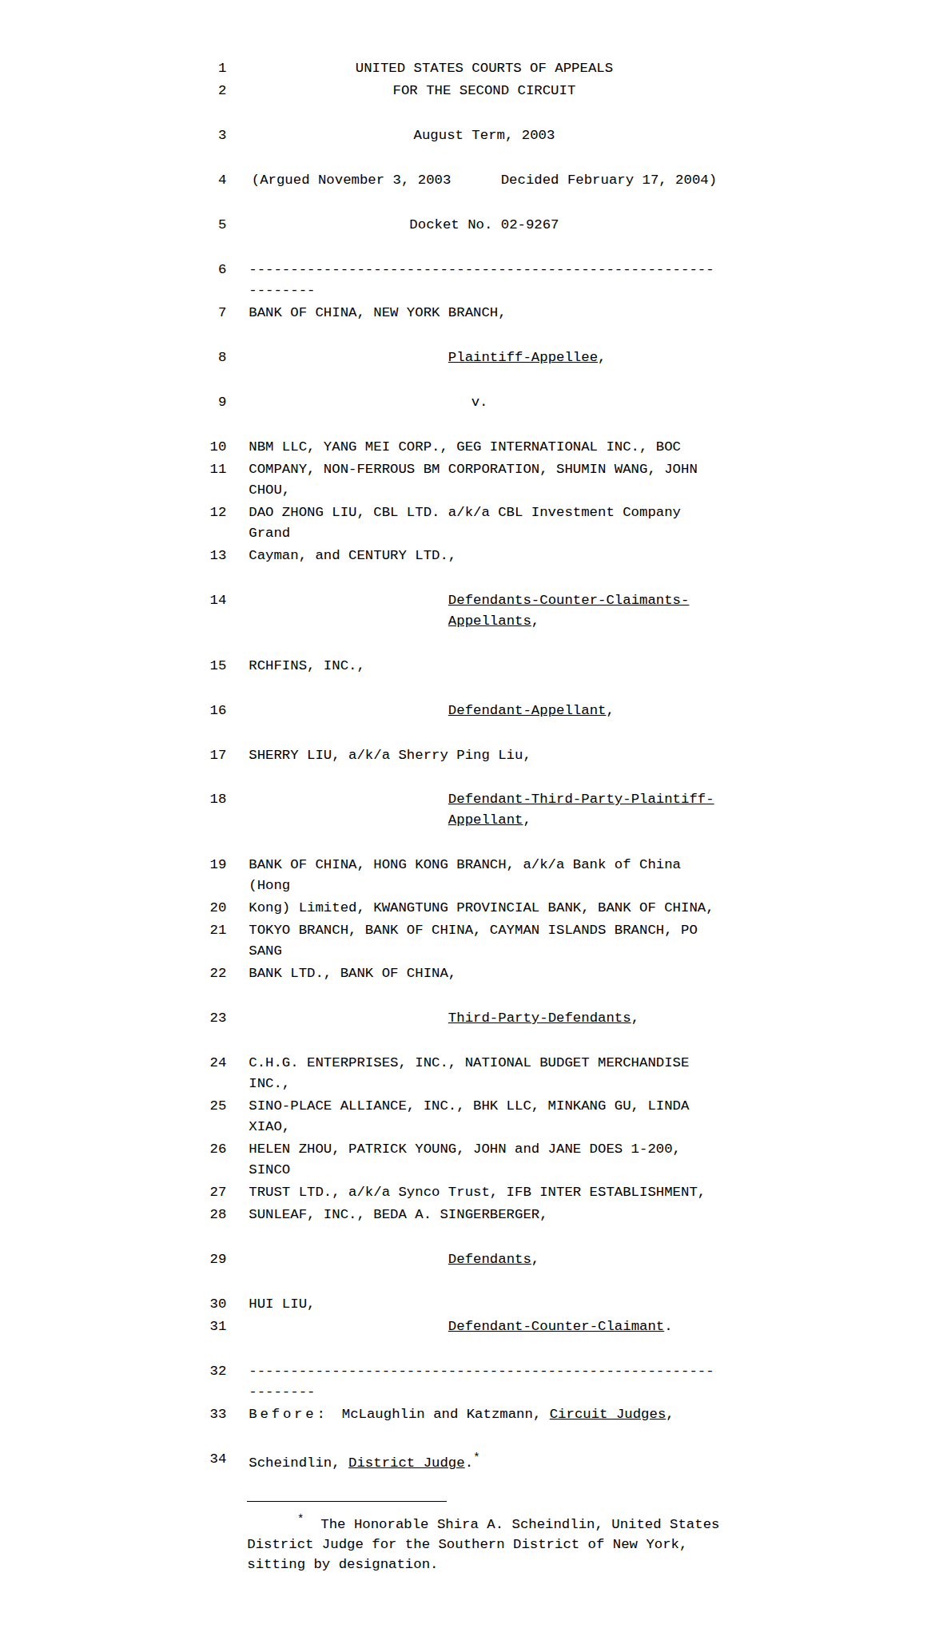| 1 | UNITED STATES COURTS OF APPEALS |
| 2 | FOR THE SECOND CIRCUIT |
| 3 | August Term, 2003 |
| 4 | (Argued November 3, 2003 Decided February 17, 2004) |
| 5 | Docket No. 02-9267 |
| 6 | ---------------------------------------------------------------- |
| 7 | BANK OF CHINA, NEW YORK BRANCH, |
| 8 | Plaintiff-Appellee , |
| 9 | v. |
| 10 | NBM LLC, YANG MEI CORP., GEG INTERNATIONAL INC., BOC |
| 11 | COMPANY, NON-FERROUS BM CORPORATION, SHUMIN WANG, JOHN CHOU, |
| 12 | DAO ZHONG LIU, CBL LTD. a/k/a CBL Investment Company Grand |
| 13 | Cayman, and CENTURY LTD., |
| 14 | Defendants-Counter-Claimants-Appellants , |
| 15 | RCHFINS, INC., |
| 16 | Defendant-Appellant , |
| 17 | SHERRY LIU, a/k/a Sherry Ping Liu, |
| 18 | Defendant-Third-Party-Plaintiff-Appellant , |
| 19 | BANK OF CHINA, HONG KONG BRANCH, a/k/a Bank of China (Hong |
| 20 | Kong) Limited, KWANGTUNG PROVINCIAL BANK, BANK OF CHINA, |
| 21 | TOKYO BRANCH, BANK OF CHINA, CAYMAN ISLANDS BRANCH, PO SANG |
| 22 | BANK LTD., BANK OF CHINA, |
| 23 | Third-Party-Defendants , |
| 24 | C.H.G. ENTERPRISES, INC., NATIONAL BUDGET MERCHANDISE INC., |
| 25 | SINO-PLACE ALLIANCE, INC., BHK LLC, MINKANG GU, LINDA XIAO, |
| 26 | HELEN ZHOU, PATRICK YOUNG, JOHN and JANE DOES 1-200, SINCO |
| 27 | TRUST LTD., a/k/a Synco Trust, IFB INTER ESTABLISHMENT, |
| 28 | SUNLEAF, INC., BEDA A. SINGERBERGER, |
| 29 | Defendants , |
| 30 | HUI LIU, |
| 31 | Defendant-Counter-Claimant . |
| 32 | ---------------------------------------------------------------- |
| 33 | Before : McLaughlin and Katzmann, Circuit Judges , |
| 34 | Scheindlin, District Judge . * |
* The Honorable Shira A. Scheindlin, United States District Judge for the Southern District of New York, sitting by designation.